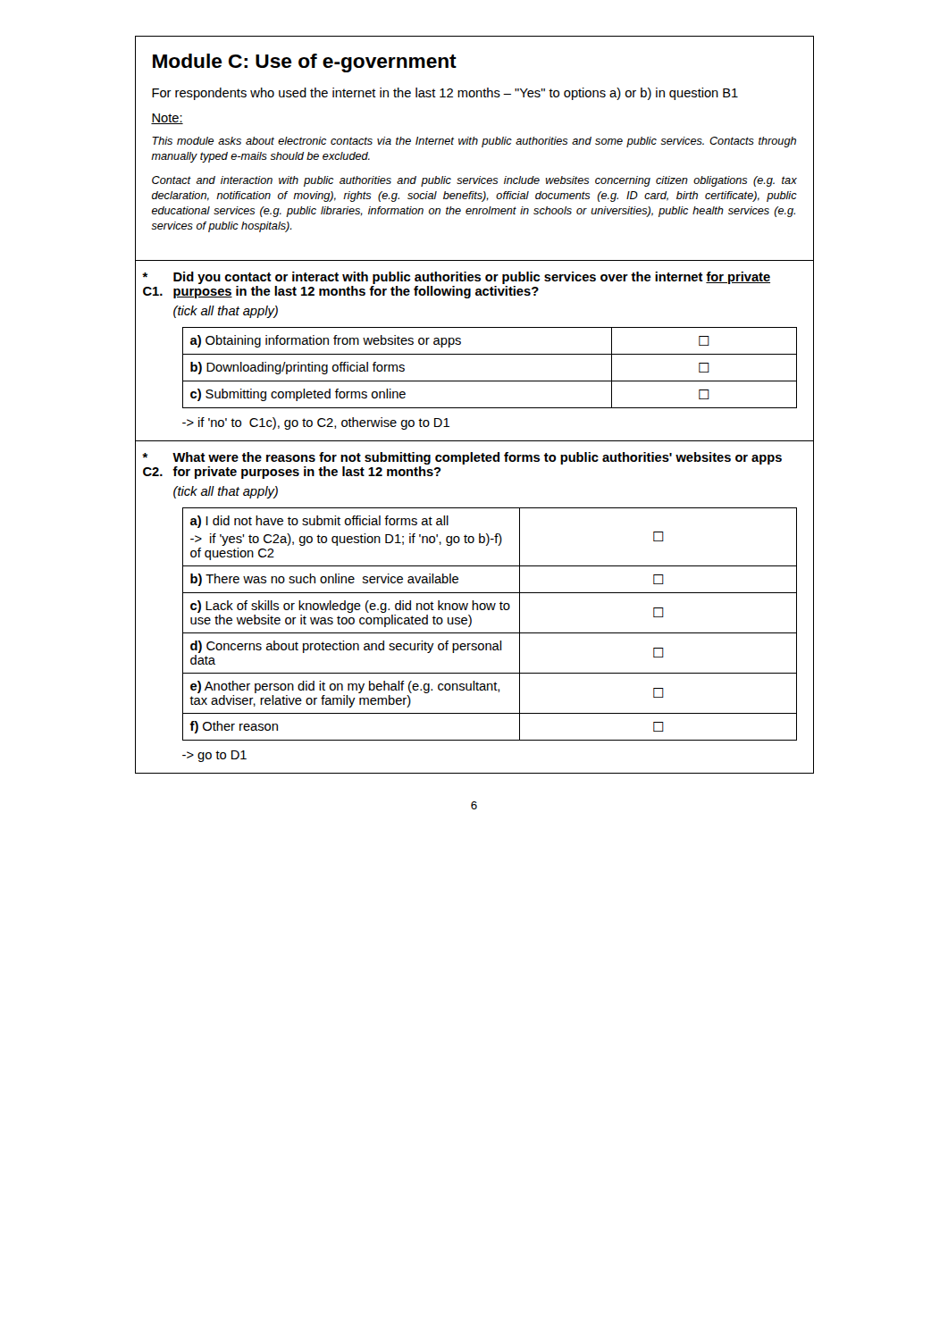Module C: Use of e-government
For respondents who used the internet in the last 12 months – "Yes" to options a) or b) in question B1
Note:
This module asks about electronic contacts via the Internet with public authorities and some public services. Contacts through manually typed e-mails should be excluded.
Contact and interaction with public authorities and public services include websites concerning citizen obligations (e.g. tax declaration, notification of moving), rights (e.g. social benefits), official documents (e.g. ID card, birth certificate), public educational services (e.g. public libraries, information on the enrolment in schools or universities), public health services (e.g. services of public hospitals).
*C1.
Did you contact or interact with public authorities or public services over the internet for private purposes in the last 12 months for the following activities?
(tick all that apply)
| a) Obtaining information from websites or apps | ☐ |
| b) Downloading/printing official forms | ☐ |
| c) Submitting completed forms online | ☐ |
-> if 'no' to C1c), go to C2, otherwise go to D1
*C2.
What were the reasons for not submitting completed forms to public authorities' websites or apps for private purposes in the last 12 months?
(tick all that apply)
| a) I did not have to submit official forms at all -> if 'yes' to C2a), go to question D1; if 'no', go to b)-f) of question C2 | ☐ |
| b) There was no such online service available | ☐ |
| c) Lack of skills or knowledge (e.g. did not know how to use the website or it was too complicated to use) | ☐ |
| d) Concerns about protection and security of personal data | ☐ |
| e) Another person did it on my behalf (e.g. consultant, tax adviser, relative or family member) | ☐ |
| f) Other reason | ☐ |
-> go to D1
6